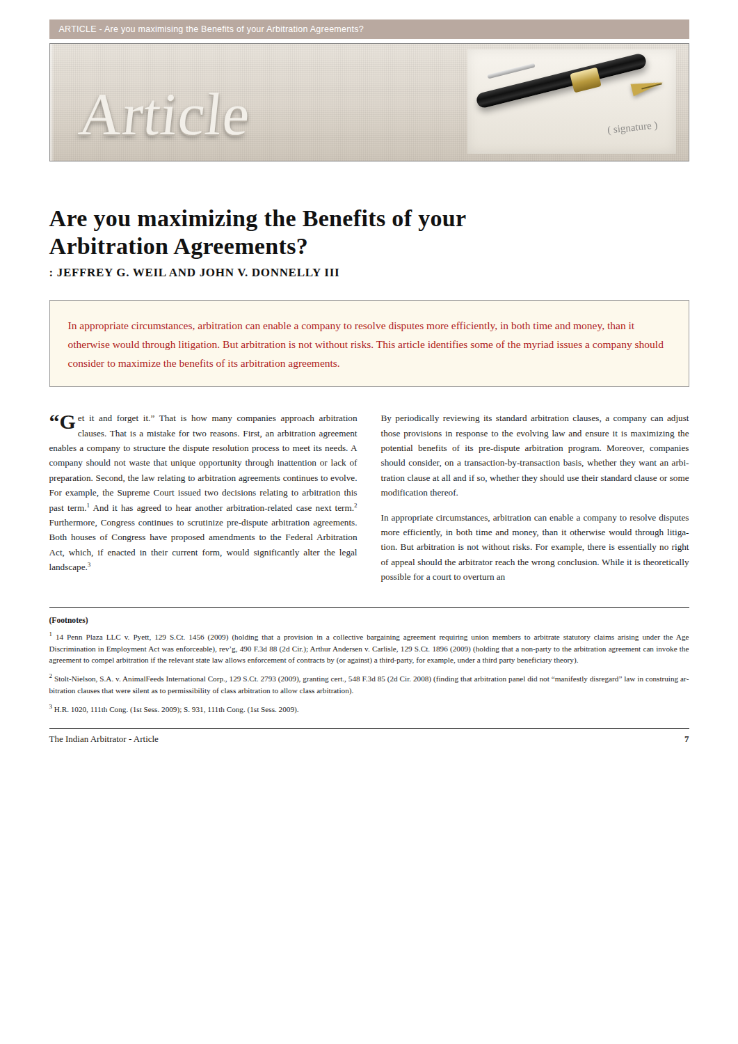ARTICLE - Are you maximising the Benefits of your Arbitration Agreements?
Article
( signature )
Are you maximizing the Benefits of your
Arbitration Agreements?
: JEFFREY G. WEIL AND JOHN V. DONNELLY III
In appropriate circumstances, arbitration can enable a company to resolve disputes more efficiently, in both time and money, than it otherwise would through litigation. But arbitration is not without risks. This article identifies some of the myriad issues a company should consider to maximize the benefits of its arbitration agreements.
“Get it and forget it.” That is how many companies approach arbitration clauses. That is a mistake for two reasons. First, an arbitration agreement enables a company to structure the dispute resolution process to meet its needs. A company should not waste that unique opportunity through inattention or lack of preparation. Second, the law relating to arbitration agreements continues to evolve. For example, the Supreme Court issued two decisions relating to arbitration this past term.1 And it has agreed to hear another arbitration-related case next term.2 Furthermore, Congress continues to scrutinize pre-dispute arbitration agreements. Both houses of Congress have proposed amendments to the Federal Arbitration Act, which, if enacted in their current form, would significantly alter the legal landscape.3
By periodically reviewing its standard arbitration clauses, a company can adjust those provisions in response to the evolving law and ensure it is maximizing the potential benefits of its pre-dispute arbitration program. Moreover, companies should consider, on a transaction-by-transaction basis, whether they want an arbitration clause at all and if so, whether they should use their standard clause or some modification thereof.
In appropriate circumstances, arbitration can enable a company to resolve disputes more efficiently, in both time and money, than it otherwise would through litigation. But arbitration is not without risks. For example, there is essentially no right of appeal should the arbitrator reach the wrong conclusion. While it is theoretically possible for a court to overturn an
(Footnotes)
1 14 Penn Plaza LLC v. Pyett, 129 S.Ct. 1456 (2009) (holding that a provision in a collective bargaining agreement requiring union members to arbitrate statutory claims arising under the Age Discrimination in Employment Act was enforceable), rev’g, 490 F.3d 88 (2d Cir.); Arthur Andersen v. Carlisle, 129 S.Ct. 1896 (2009) (holding that a non-party to the arbitration agreement can invoke the agreement to compel arbitration if the relevant state law allows enforcement of contracts by (or against) a third-party, for example, under a third party beneficiary theory).
2 Stolt-Nielson, S.A. v. AnimalFeeds International Corp., 129 S.Ct. 2793 (2009), granting cert., 548 F.3d 85 (2d Cir. 2008) (finding that arbitration panel did not “manifestly disregard” law in construing arbitration clauses that were silent as to permissibility of class arbitration to allow class arbitration).
3 H.R. 1020, 111th Cong. (1st Sess. 2009); S. 931, 111th Cong. (1st Sess. 2009).
The Indian Arbitrator - Article
7